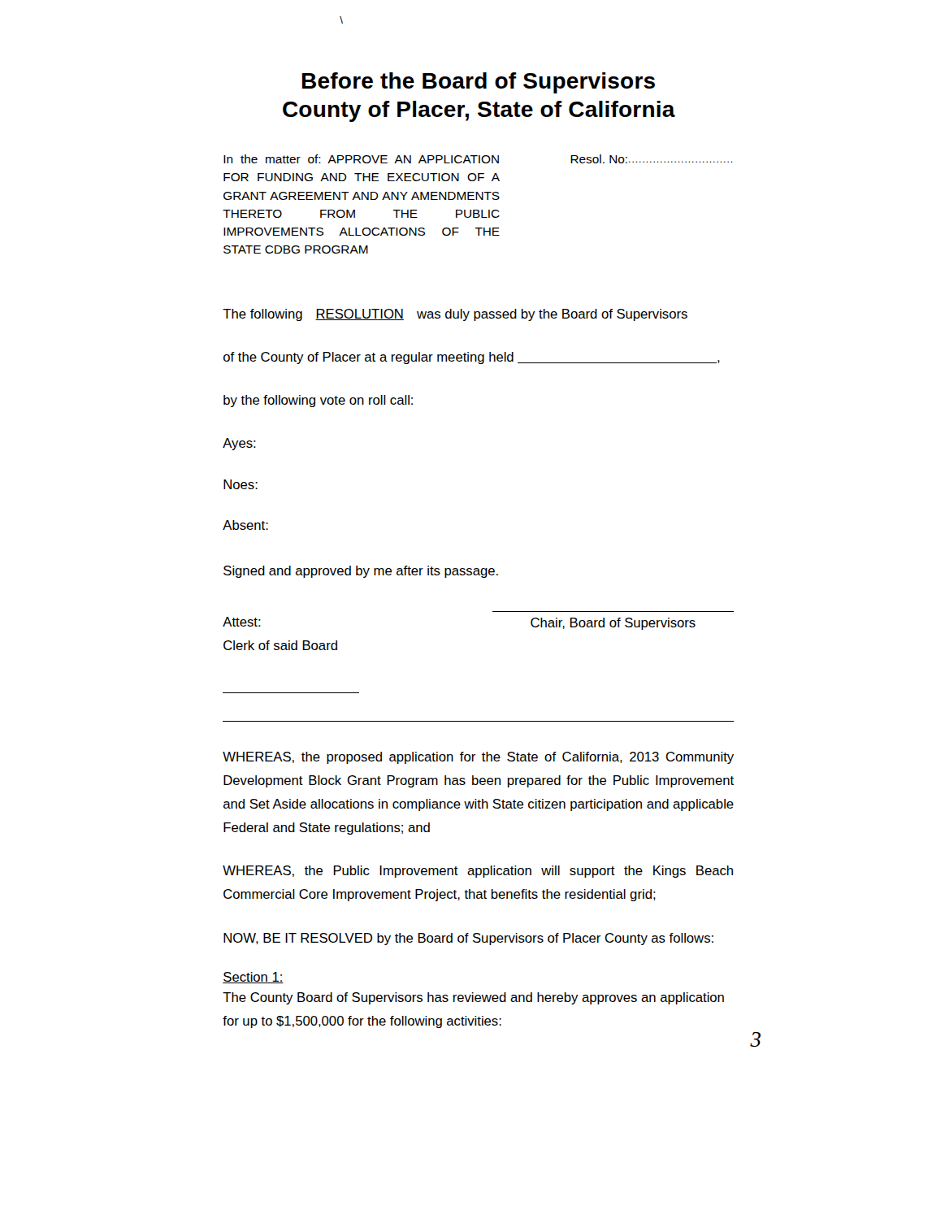\
Before the Board of Supervisors
County of Placer, State of California
In the matter of: APPROVE AN APPLICATION FOR FUNDING AND THE EXECUTION OF A GRANT AGREEMENT AND ANY AMENDMENTS THERETO FROM THE PUBLIC IMPROVEMENTS ALLOCATIONS OF THE STATE CDBG PROGRAM
Resol. No:..............................
The following RESOLUTION was duly passed by the Board of Supervisors
of the County of Placer at a regular meeting held ,
by the following vote on roll call:
Ayes:
Noes:
Absent:
Signed and approved by me after its passage.
Attest:
Clerk of said Board
Chair, Board of Supervisors
WHEREAS, the proposed application for the State of California, 2013 Community Development Block Grant Program has been prepared for the Public Improvement and Set Aside allocations in compliance with State citizen participation and applicable Federal and State regulations; and
WHEREAS, the Public Improvement application will support the Kings Beach Commercial Core Improvement Project, that benefits the residential grid;
NOW, BE IT RESOLVED by the Board of Supervisors of Placer County as follows:
Section 1:
The County Board of Supervisors has reviewed and hereby approves an application for up to $1,500,000 for the following activities:
3